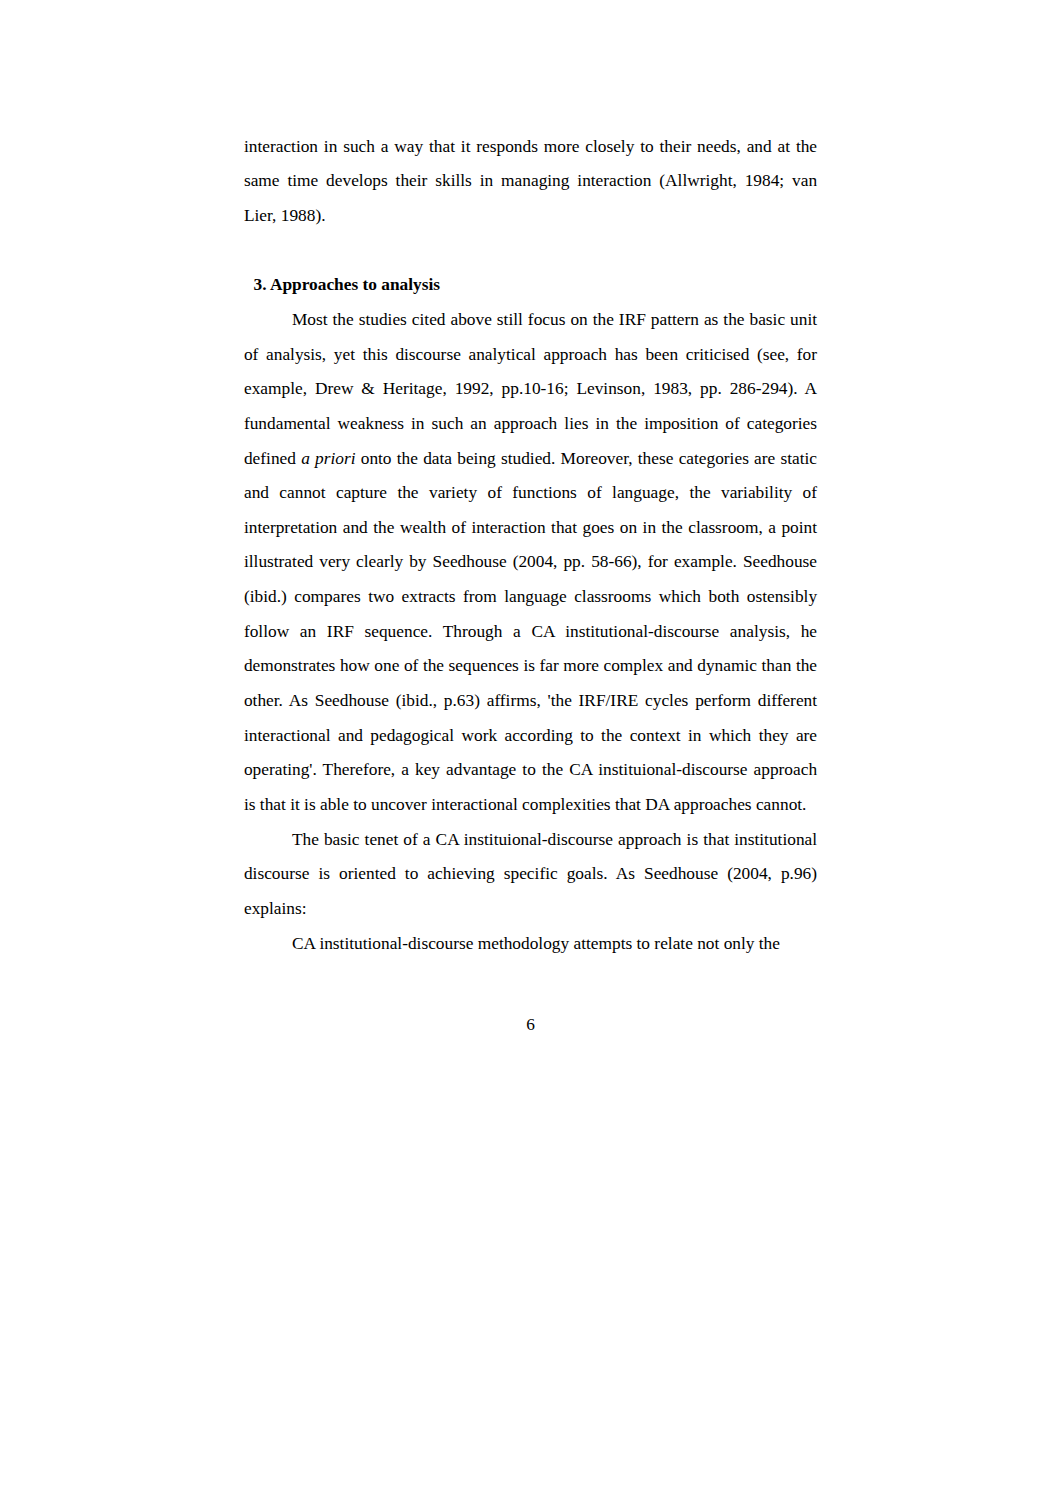interaction in such a way that it responds more closely to their needs, and at the same time develops their skills in managing interaction (Allwright, 1984; van Lier, 1988).
3. Approaches to analysis
Most the studies cited above still focus on the IRF pattern as the basic unit of analysis, yet this discourse analytical approach has been criticised (see, for example, Drew & Heritage, 1992, pp.10-16; Levinson, 1983, pp. 286-294). A fundamental weakness in such an approach lies in the imposition of categories defined a priori onto the data being studied. Moreover, these categories are static and cannot capture the variety of functions of language, the variability of interpretation and the wealth of interaction that goes on in the classroom, a point illustrated very clearly by Seedhouse (2004, pp. 58-66), for example. Seedhouse (ibid.) compares two extracts from language classrooms which both ostensibly follow an IRF sequence. Through a CA institutional-discourse analysis, he demonstrates how one of the sequences is far more complex and dynamic than the other. As Seedhouse (ibid., p.63) affirms, 'the IRF/IRE cycles perform different interactional and pedagogical work according to the context in which they are operating'. Therefore, a key advantage to the CA instituional-discourse approach is that it is able to uncover interactional complexities that DA approaches cannot.
The basic tenet of a CA instituional-discourse approach is that institutional discourse is oriented to achieving specific goals. As Seedhouse (2004, p.96) explains:
CA institutional-discourse methodology attempts to relate not only the
6